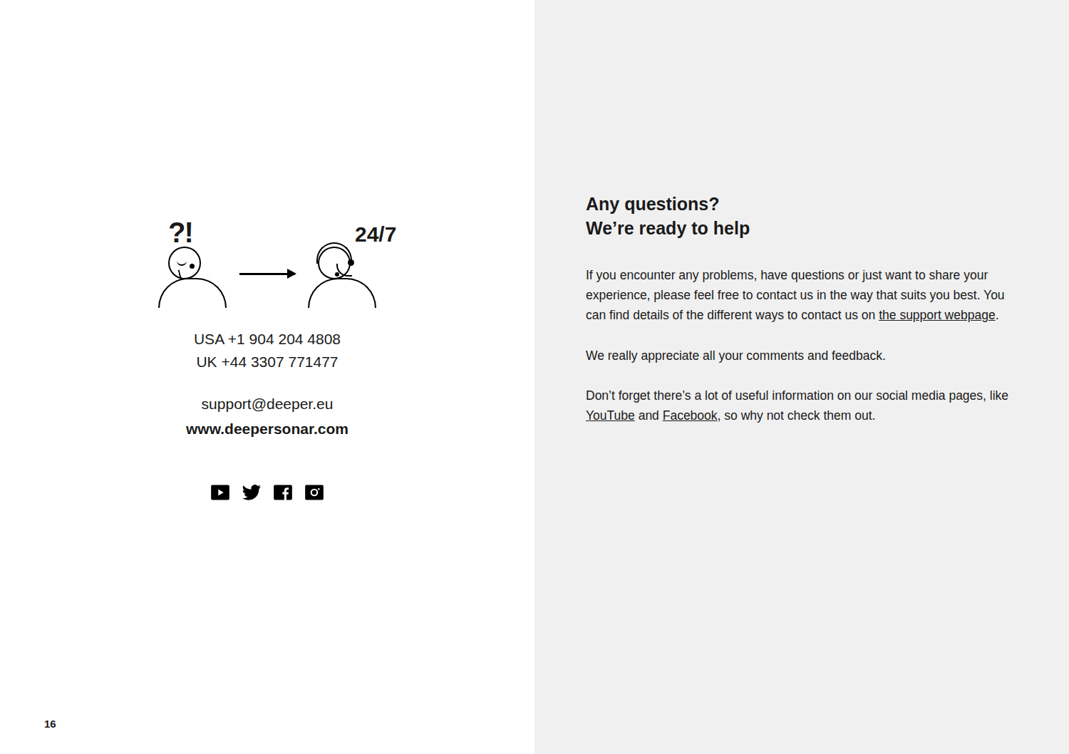?!
24/7
USA +1 904 204 4808
UK +44 3307 771477
support@deeper.eu
www.deepersonar.com
16
Any questions?
We’re ready to help
If you encounter any problems, have questions or just want to share your experience, please feel free to contact us in the way that suits you best. You can find details of the different ways to contact us on the support webpage.
We really appreciate all your comments and feedback.
Don’t forget there’s a lot of useful information on our social media pages, like YouTube and Facebook, so why not check them out.